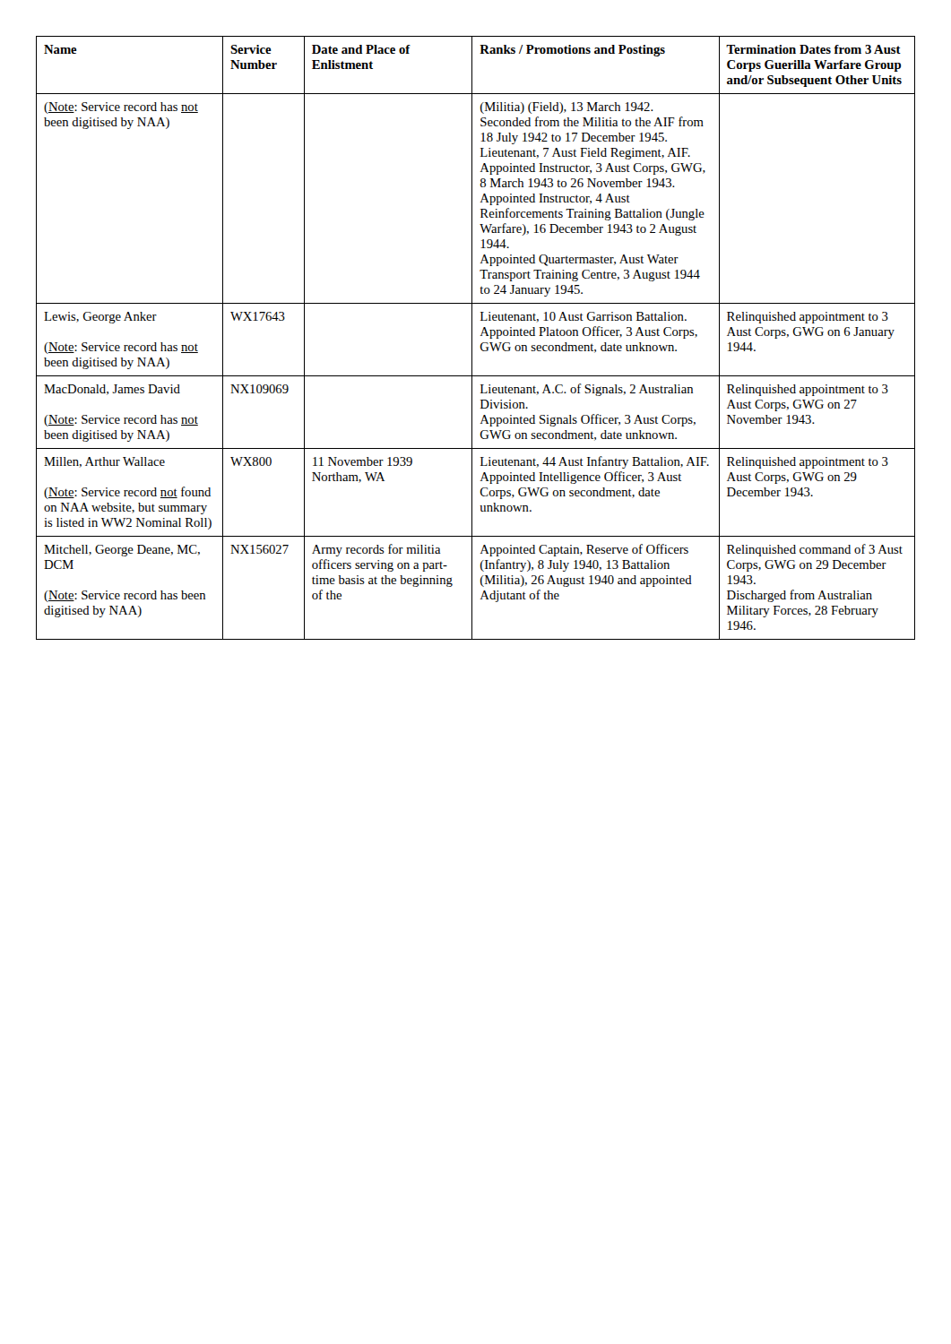| Name | Service Number | Date and Place of Enlistment | Ranks / Promotions and Postings | Termination Dates from 3 Aust Corps Guerilla Warfare Group and/or Subsequent Other Units |
| --- | --- | --- | --- | --- |
| ( Note : Service record has not been digitised by NAA) | | | (Militia) (Field), 13 March 1942. Seconded from the Militia to the AIF from 18 July 1942 to 17 December 1945. Lieutenant, 7 Aust Field Regiment, AIF. Appointed Instructor, 3 Aust Corps, GWG, 8 March 1943 to 26 November 1943. Appointed Instructor, 4 Aust Reinforcements Training Battalion (Jungle Warfare), 16 December 1943 to 2 August 1944. Appointed Quartermaster, Aust Water Transport Training Centre, 3 August 1944 to 24 January 1945. | |
| Lewis, George Anker ( Note : Service record has not been digitised by NAA) | WX17643 | | Lieutenant, 10 Aust Garrison Battalion. Appointed Platoon Officer, 3 Aust Corps, GWG on secondment, date unknown. | Relinquished appointment to 3 Aust Corps, GWG on 6 January 1944. |
| MacDonald, James David ( Note : Service record has not been digitised by NAA) | NX109069 | | Lieutenant, A.C. of Signals, 2 Australian Division. Appointed Signals Officer, 3 Aust Corps, GWG on secondment, date unknown. | Relinquished appointment to 3 Aust Corps, GWG on 27 November 1943. |
| Millen, Arthur Wallace ( Note : Service record not found on NAA website, but summary is listed in WW2 Nominal Roll) | WX800 | 11 November 1939 Northam, WA | Lieutenant, 44 Aust Infantry Battalion, AIF. Appointed Intelligence Officer, 3 Aust Corps, GWG on secondment, date unknown. | Relinquished appointment to 3 Aust Corps, GWG on 29 December 1943. |
| Mitchell, George Deane, MC, DCM ( Note : Service record has been digitised by NAA) | NX156027 | Army records for militia officers serving on a part-time basis at the beginning of the | Appointed Captain, Reserve of Officers (Infantry), 8 July 1940, 13 Battalion (Militia), 26 August 1940 and appointed Adjutant of the | Relinquished command of 3 Aust Corps, GWG on 29 December 1943. Discharged from Australian Military Forces, 28 February 1946. |